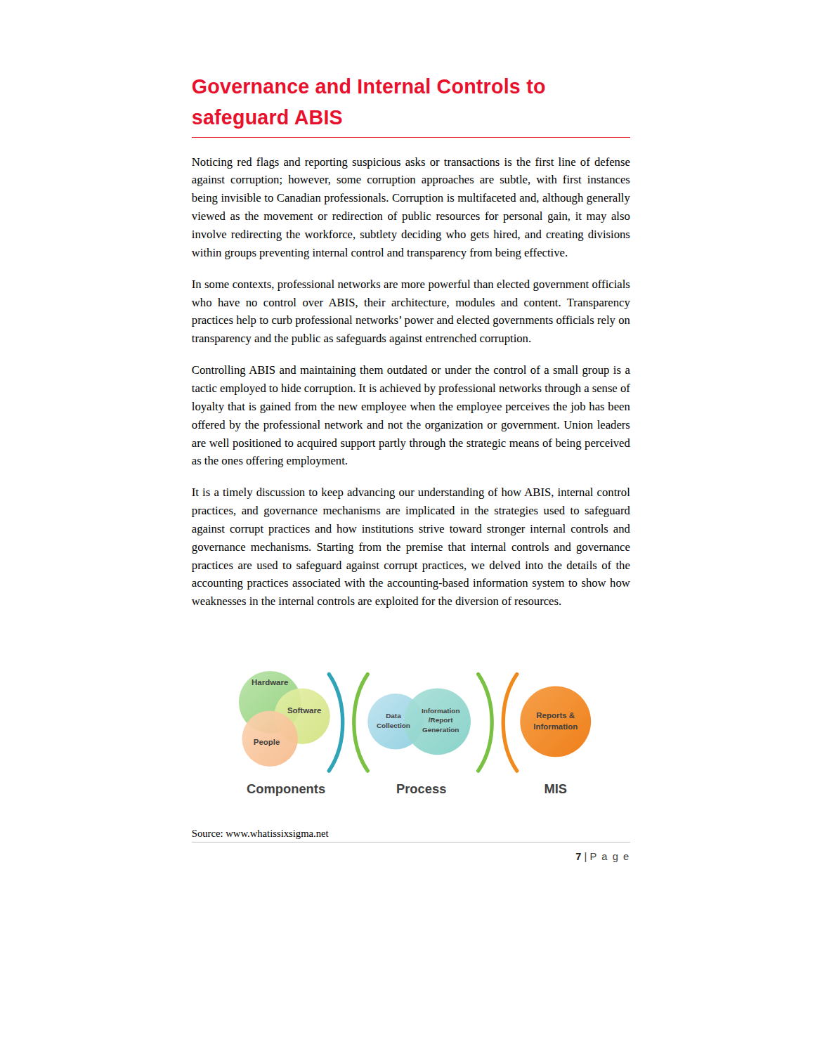Governance and Internal Controls to safeguard ABIS
Noticing red flags and reporting suspicious asks or transactions is the first line of defense against corruption; however, some corruption approaches are subtle, with first instances being invisible to Canadian professionals. Corruption is multifaceted and, although generally viewed as the movement or redirection of public resources for personal gain, it may also involve redirecting the workforce, subtlety deciding who gets hired, and creating divisions within groups preventing internal control and transparency from being effective.
In some contexts, professional networks are more powerful than elected government officials who have no control over ABIS, their architecture, modules and content. Transparency practices help to curb professional networks’ power and elected governments officials rely on transparency and the public as safeguards against entrenched corruption.
Controlling ABIS and maintaining them outdated or under the control of a small group is a tactic employed to hide corruption. It is achieved by professional networks through a sense of loyalty that is gained from the new employee when the employee perceives the job has been offered by the professional network and not the organization or government. Union leaders are well positioned to acquired support partly through the strategic means of being perceived as the ones offering employment.
It is a timely discussion to keep advancing our understanding of how ABIS, internal control practices, and governance mechanisms are implicated in the strategies used to safeguard against corrupt practices and how institutions strive toward stronger internal controls and governance mechanisms. Starting from the premise that internal controls and governance practices are used to safeguard against corrupt practices, we delved into the details of the accounting practices associated with the accounting-based information system to show how weaknesses in the internal controls are exploited for the diversion of resources.
Hardware Software People Data Collection Information /Report Generation Reports & Information Components Process MIS
Source: www.whatissixsigma.net
7 | P a g e